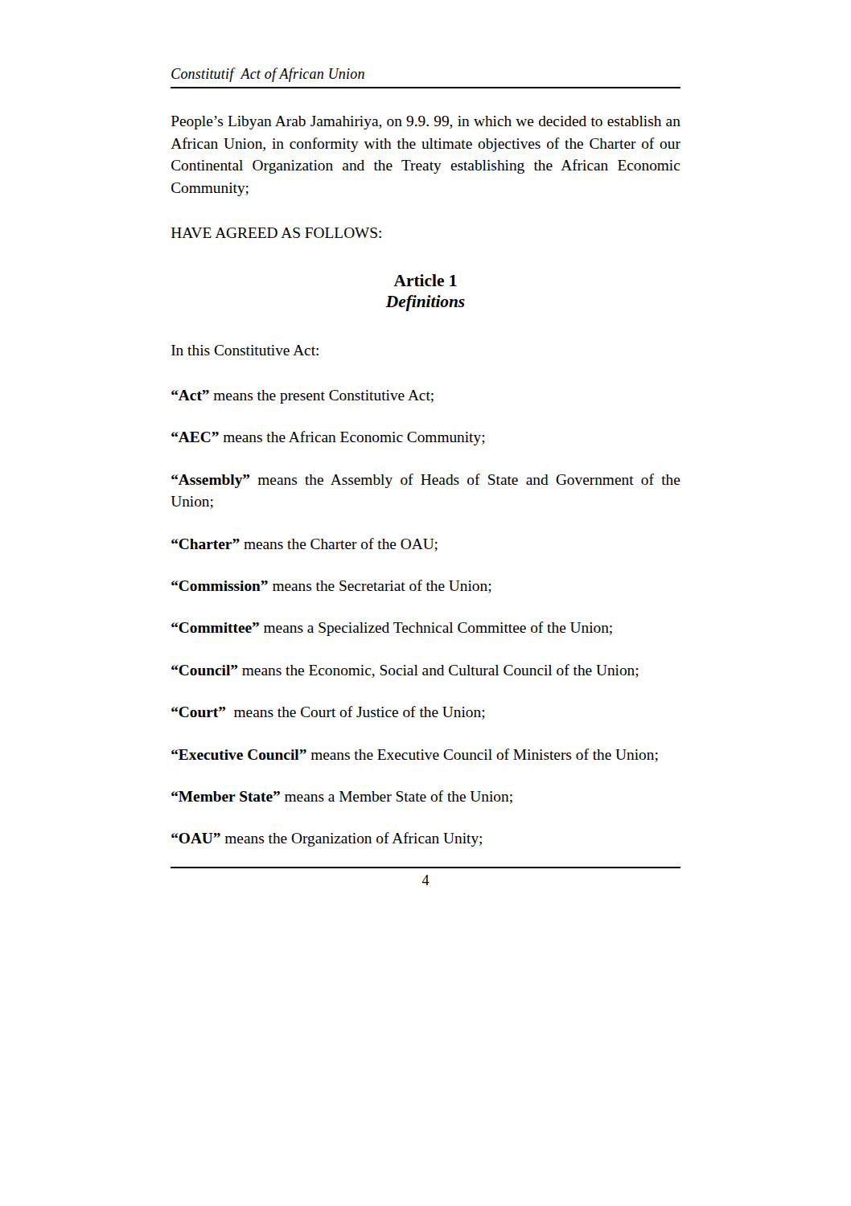Constitutif Act of African Union
People’s Libyan Arab Jamahiriya, on 9.9. 99, in which we decided to establish an African Union, in conformity with the ultimate objectives of the Charter of our Continental Organization and the Treaty establishing the African Economic Community;
HAVE AGREED AS FOLLOWS:
Article 1Definitions
In this Constitutive Act:
“Act” means the present Constitutive Act;
“AEC” means the African Economic Community;
“Assembly” means the Assembly of Heads of State and Government of the Union;
“Charter” means the Charter of the OAU;
“Commission” means the Secretariat of the Union;
“Committee” means a Specialized Technical Committee of the Union;
“Council” means the Economic, Social and Cultural Council of the Union;
“Court” means the Court of Justice of the Union;
“Executive Council” means the Executive Council of Ministers of the Union;
“Member State” means a Member State of the Union;
“OAU” means the Organization of African Unity;
4